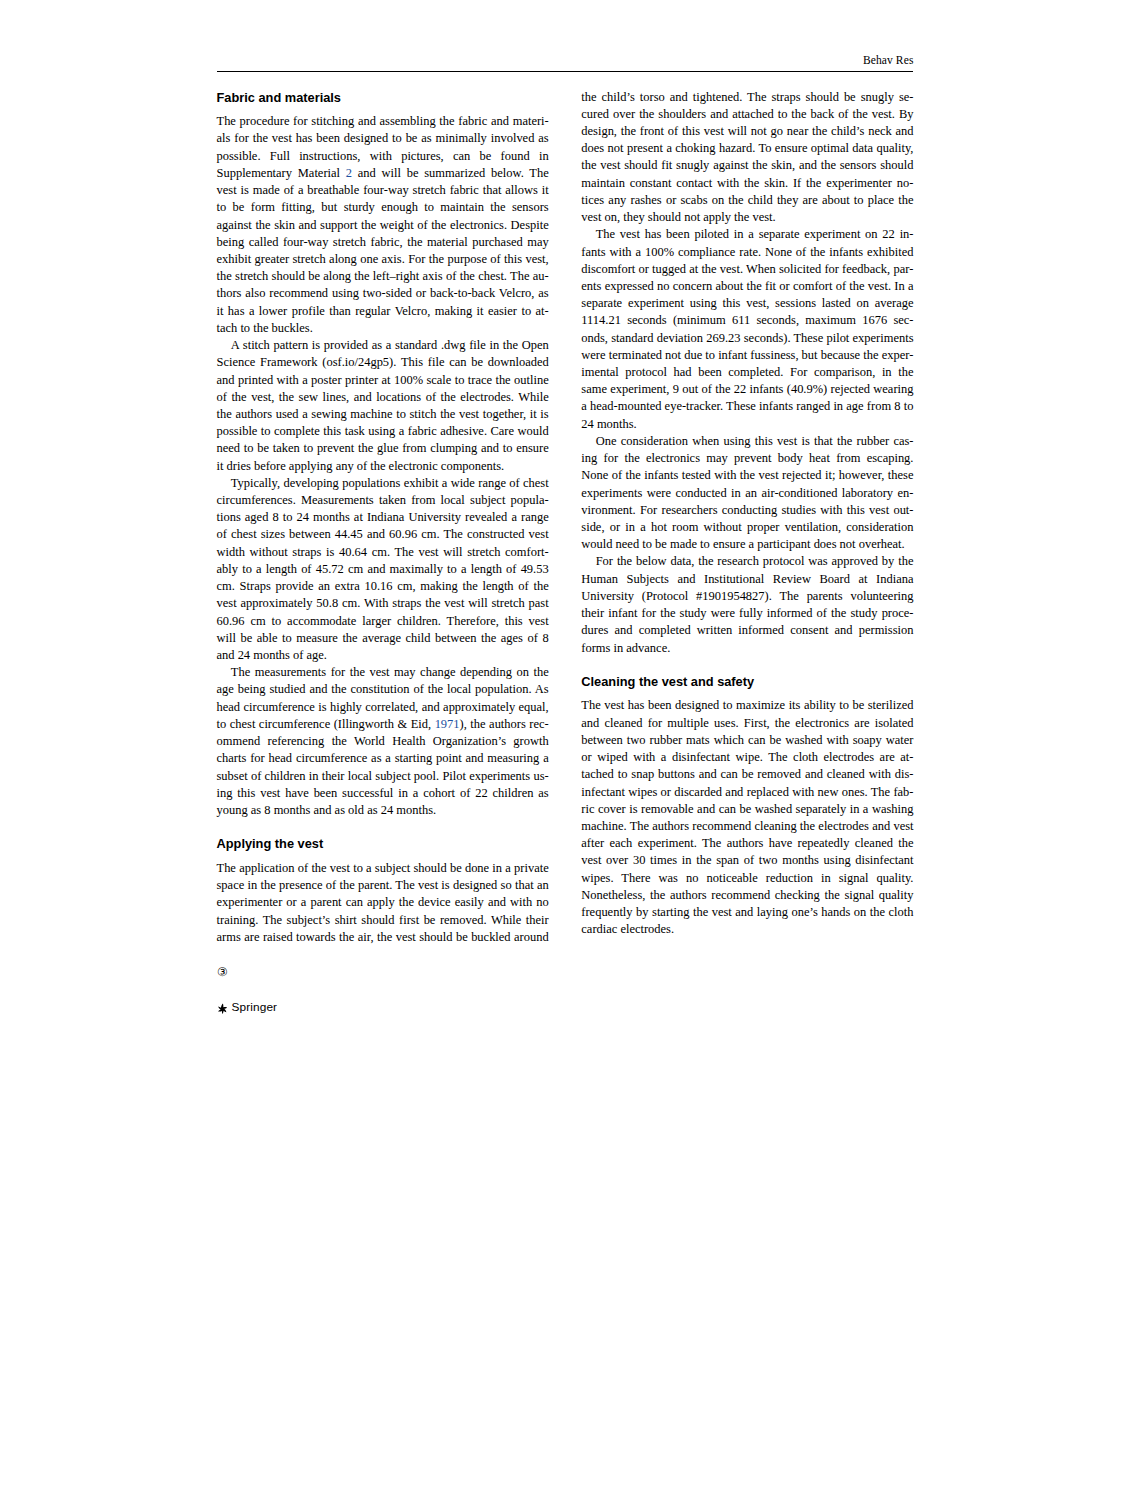Behav Res
Fabric and materials
The procedure for stitching and assembling the fabric and materials for the vest has been designed to be as minimally involved as possible. Full instructions, with pictures, can be found in Supplementary Material 2 and will be summarized below. The vest is made of a breathable four-way stretch fabric that allows it to be form fitting, but sturdy enough to maintain the sensors against the skin and support the weight of the electronics. Despite being called four-way stretch fabric, the material purchased may exhibit greater stretch along one axis. For the purpose of this vest, the stretch should be along the left–right axis of the chest. The authors also recommend using two-sided or back-to-back Velcro, as it has a lower profile than regular Velcro, making it easier to attach to the buckles.
A stitch pattern is provided as a standard .dwg file in the Open Science Framework (osf.io/24gp5). This file can be downloaded and printed with a poster printer at 100% scale to trace the outline of the vest, the sew lines, and locations of the electrodes. While the authors used a sewing machine to stitch the vest together, it is possible to complete this task using a fabric adhesive. Care would need to be taken to prevent the glue from clumping and to ensure it dries before applying any of the electronic components.
Typically, developing populations exhibit a wide range of chest circumferences. Measurements taken from local subject populations aged 8 to 24 months at Indiana University revealed a range of chest sizes between 44.45 and 60.96 cm. The constructed vest width without straps is 40.64 cm. The vest will stretch comfortably to a length of 45.72 cm and maximally to a length of 49.53 cm. Straps provide an extra 10.16 cm, making the length of the vest approximately 50.8 cm. With straps the vest will stretch past 60.96 cm to accommodate larger children. Therefore, this vest will be able to measure the average child between the ages of 8 and 24 months of age.
The measurements for the vest may change depending on the age being studied and the constitution of the local population. As head circumference is highly correlated, and approximately equal, to chest circumference (Illingworth & Eid, 1971), the authors recommend referencing the World Health Organization’s growth charts for head circumference as a starting point and measuring a subset of children in their local subject pool. Pilot experiments using this vest have been successful in a cohort of 22 children as young as 8 months and as old as 24 months.
Applying the vest
The application of the vest to a subject should be done in a private space in the presence of the parent. The vest is designed so that an experimenter or a parent can apply the device easily and with no training. The subject’s shirt should first be removed. While their arms are raised towards the air, the vest should be buckled around the child’s torso and tightened. The straps should be snugly secured over the shoulders and attached to the back of the vest. By design, the front of this vest will not go near the child’s neck and does not present a choking hazard. To ensure optimal data quality, the vest should fit snugly against the skin, and the sensors should maintain constant contact with the skin. If the experimenter notices any rashes or scabs on the child they are about to place the vest on, they should not apply the vest.
The vest has been piloted in a separate experiment on 22 infants with a 100% compliance rate. None of the infants exhibited discomfort or tugged at the vest. When solicited for feedback, parents expressed no concern about the fit or comfort of the vest. In a separate experiment using this vest, sessions lasted on average 1114.21 seconds (minimum 611 seconds, maximum 1676 seconds, standard deviation 269.23 seconds). These pilot experiments were terminated not due to infant fussiness, but because the experimental protocol had been completed. For comparison, in the same experiment, 9 out of the 22 infants (40.9%) rejected wearing a head-mounted eye-tracker. These infants ranged in age from 8 to 24 months.
One consideration when using this vest is that the rubber casing for the electronics may prevent body heat from escaping. None of the infants tested with the vest rejected it; however, these experiments were conducted in an air-conditioned laboratory environment. For researchers conducting studies with this vest outside, or in a hot room without proper ventilation, consideration would need to be made to ensure a participant does not overheat.
For the below data, the research protocol was approved by the Human Subjects and Institutional Review Board at Indiana University (Protocol #1901954827). The parents volunteering their infant for the study were fully informed of the study procedures and completed written informed consent and permission forms in advance.
Cleaning the vest and safety
The vest has been designed to maximize its ability to be sterilized and cleaned for multiple uses. First, the electronics are isolated between two rubber mats which can be washed with soapy water or wiped with a disinfectant wipe. The cloth electrodes are attached to snap buttons and can be removed and cleaned with disinfectant wipes or discarded and replaced with new ones. The fabric cover is removable and can be washed separately in a washing machine. The authors recommend cleaning the electrodes and vest after each experiment. The authors have repeatedly cleaned the vest over 30 times in the span of two months using disinfectant wipes. There was no noticeable reduction in signal quality. Nonetheless, the authors recommend checking the signal quality frequently by starting the vest and laying one’s hands on the cloth cardiac electrodes.
Springer
③